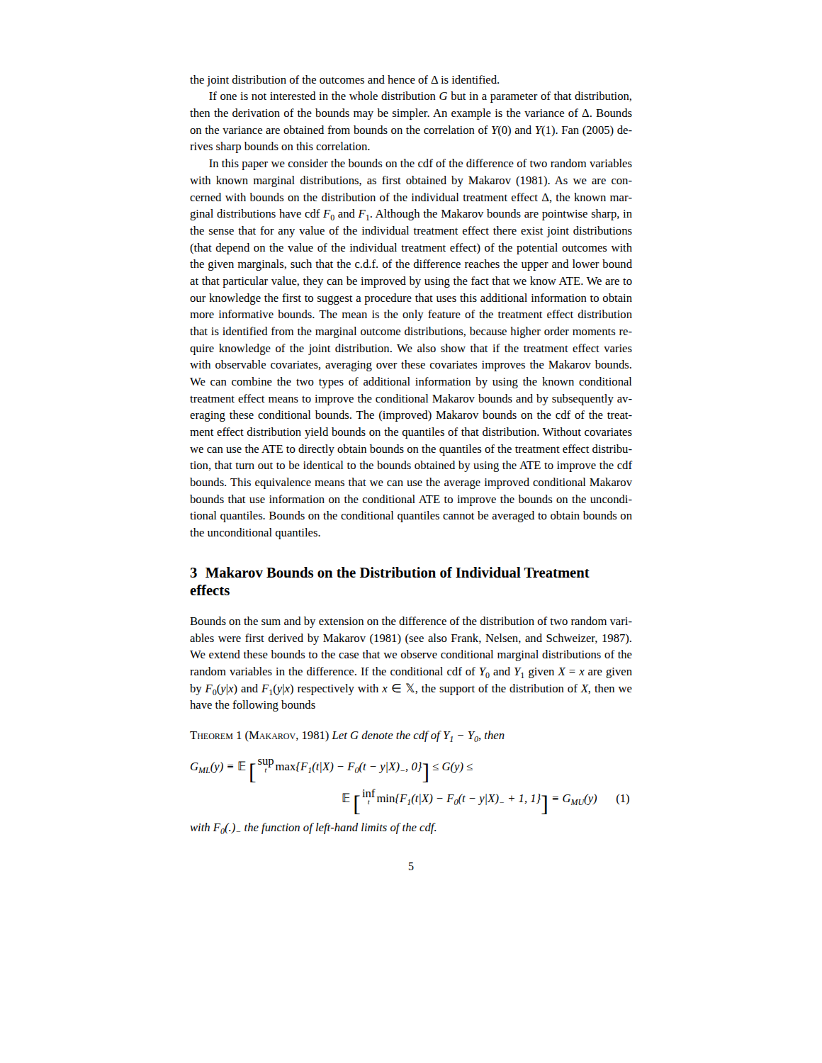the joint distribution of the outcomes and hence of Δ is identified.
If one is not interested in the whole distribution G but in a parameter of that distribution, then the derivation of the bounds may be simpler. An example is the variance of Δ. Bounds on the variance are obtained from bounds on the correlation of Y(0) and Y(1). Fan (2005) derives sharp bounds on this correlation.
In this paper we consider the bounds on the cdf of the difference of two random variables with known marginal distributions, as first obtained by Makarov (1981). As we are concerned with bounds on the distribution of the individual treatment effect Δ, the known marginal distributions have cdf F0 and F1. Although the Makarov bounds are pointwise sharp, in the sense that for any value of the individual treatment effect there exist joint distributions (that depend on the value of the individual treatment effect) of the potential outcomes with the given marginals, such that the c.d.f. of the difference reaches the upper and lower bound at that particular value, they can be improved by using the fact that we know ATE. We are to our knowledge the first to suggest a procedure that uses this additional information to obtain more informative bounds. The mean is the only feature of the treatment effect distribution that is identified from the marginal outcome distributions, because higher order moments require knowledge of the joint distribution. We also show that if the treatment effect varies with observable covariates, averaging over these covariates improves the Makarov bounds. We can combine the two types of additional information by using the known conditional treatment effect means to improve the conditional Makarov bounds and by subsequently averaging these conditional bounds. The (improved) Makarov bounds on the cdf of the treatment effect distribution yield bounds on the quantiles of that distribution. Without covariates we can use the ATE to directly obtain bounds on the quantiles of the treatment effect distribution, that turn out to be identical to the bounds obtained by using the ATE to improve the cdf bounds. This equivalence means that we can use the average improved conditional Makarov bounds that use information on the conditional ATE to improve the bounds on the unconditional quantiles. Bounds on the conditional quantiles cannot be averaged to obtain bounds on the unconditional quantiles.
3 Makarov Bounds on the Distribution of Individual Treatment effects
Bounds on the sum and by extension on the difference of the distribution of two random variables were first derived by Makarov (1981) (see also Frank, Nelsen, and Schweizer, 1987). We extend these bounds to the case that we observe conditional marginal distributions of the random variables in the difference. If the conditional cdf of Y0 and Y1 given X = x are given by F0(y|x) and F1(y|x) respectively with x ∈ 𝕏, the support of the distribution of X, then we have the following bounds
Theorem 1 (Makarov, 1981) Let G denote the cdf of Y1 − Y0, then
GML(y) ≡ 𝔼 [sup t max{F1(t|X) − F0(t − y|X)−, 0}] ≤ G(y) ≤
𝔼 [inf t min{F1(t|X) − F0(t − y|X)− + 1, 1}] ≡ GMU(y)(1)
with F0(.)− the function of left-hand limits of the cdf.
5